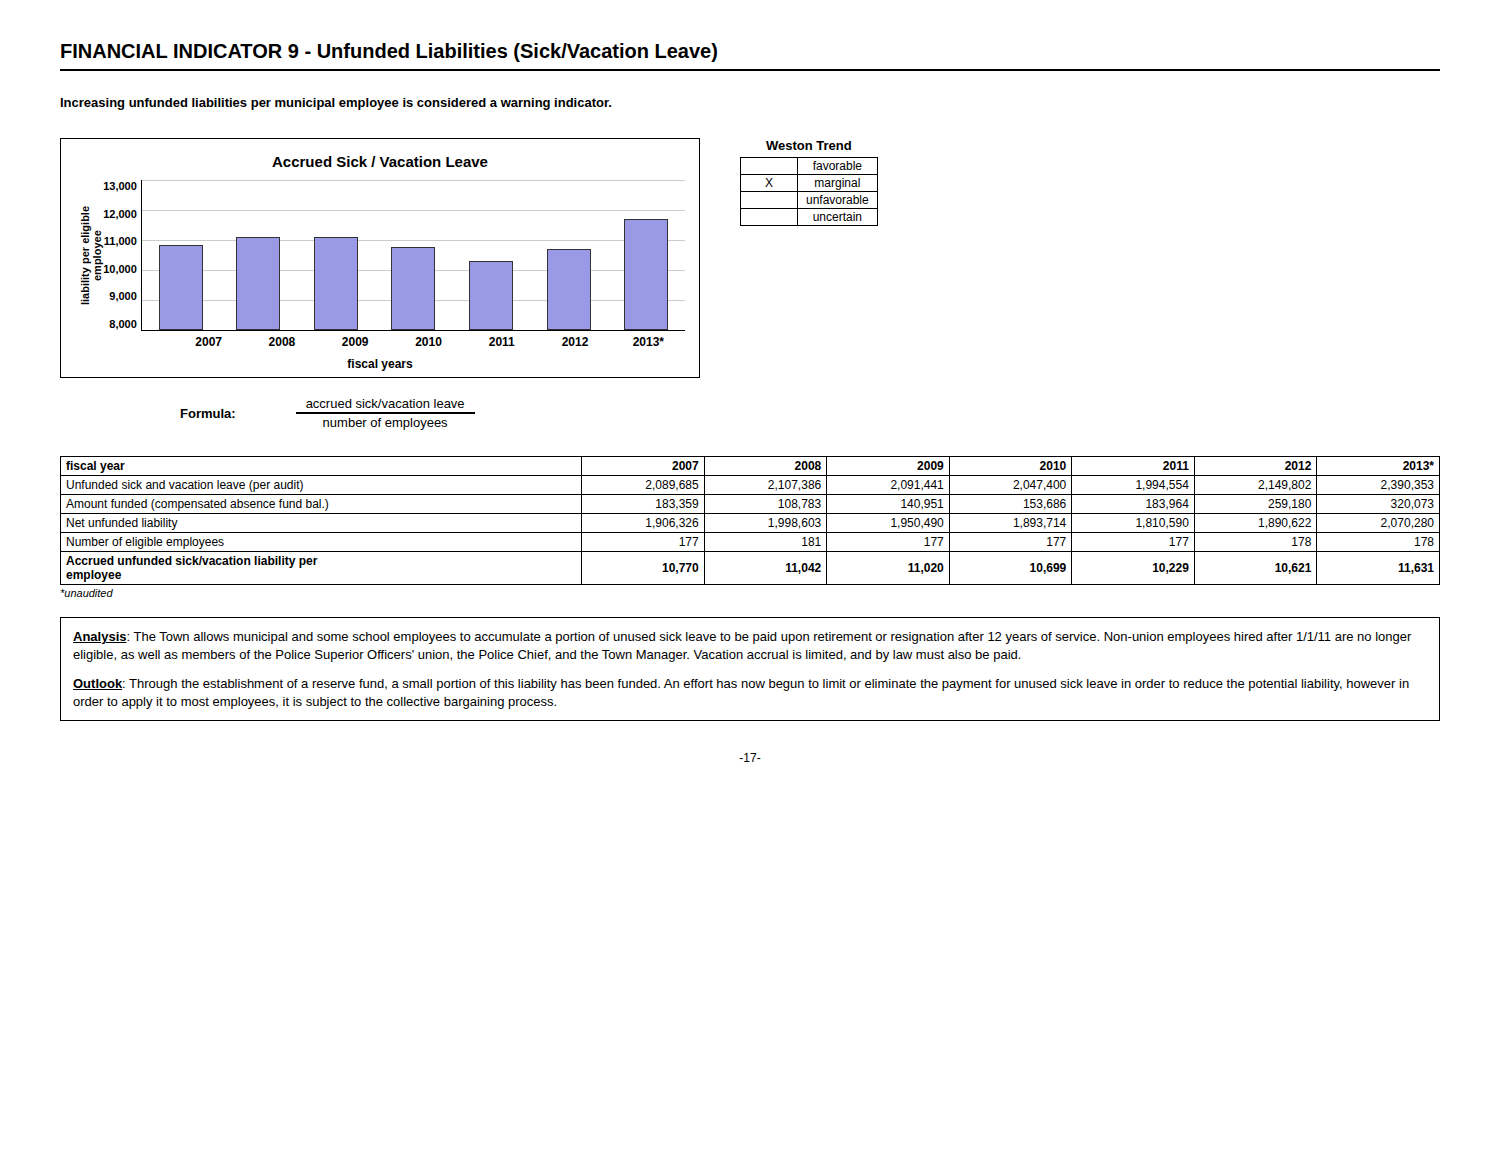FINANCIAL INDICATOR 9 - Unfunded Liabilities (Sick/Vacation Leave)
Increasing unfunded liabilities per municipal employee is considered a warning indicator.
Accrued Sick / Vacation Leave
liability per eligible
employee
13,000 12,000 11,000 10,000 9,000 8,000
2007 2008 2009 2010 2011 2012 2013*
fiscal years
Weston Trend
| | favorable |
| X | marginal |
| | unfavorable |
| | uncertain |
Formula:
accrued sick/vacation leave
number of employees
| fiscal year | 2007 | 2008 | 2009 | 2010 | 2011 | 2012 | 2013* |
| --- | --- | --- | --- | --- | --- | --- | --- |
| Unfunded sick and vacation leave (per audit) | 2,089,685 | 2,107,386 | 2,091,441 | 2,047,400 | 1,994,554 | 2,149,802 | 2,390,353 |
| Amount funded (compensated absence fund bal.) | 183,359 | 108,783 | 140,951 | 153,686 | 183,964 | 259,180 | 320,073 |
| Net unfunded liability | 1,906,326 | 1,998,603 | 1,950,490 | 1,893,714 | 1,810,590 | 1,890,622 | 2,070,280 |
| Number of eligible employees | 177 | 181 | 177 | 177 | 177 | 178 | 178 |
| Accrued unfunded sick/vacation liability per employee | 10,770 | 11,042 | 11,020 | 10,699 | 10,229 | 10,621 | 11,631 |
*unaudited
Analysis: The Town allows municipal and some school employees to accumulate a portion of unused sick leave to be paid upon retirement or resignation after 12 years of service. Non-union employees hired after 1/1/11 are no longer eligible, as well as members of the Police Superior Officers' union, the Police Chief, and the Town Manager. Vacation accrual is limited, and by law must also be paid.
Outlook: Through the establishment of a reserve fund, a small portion of this liability has been funded. An effort has now begun to limit or eliminate the payment for unused sick leave in order to reduce the potential liability, however in order to apply it to most employees, it is subject to the collective bargaining process.
-17-